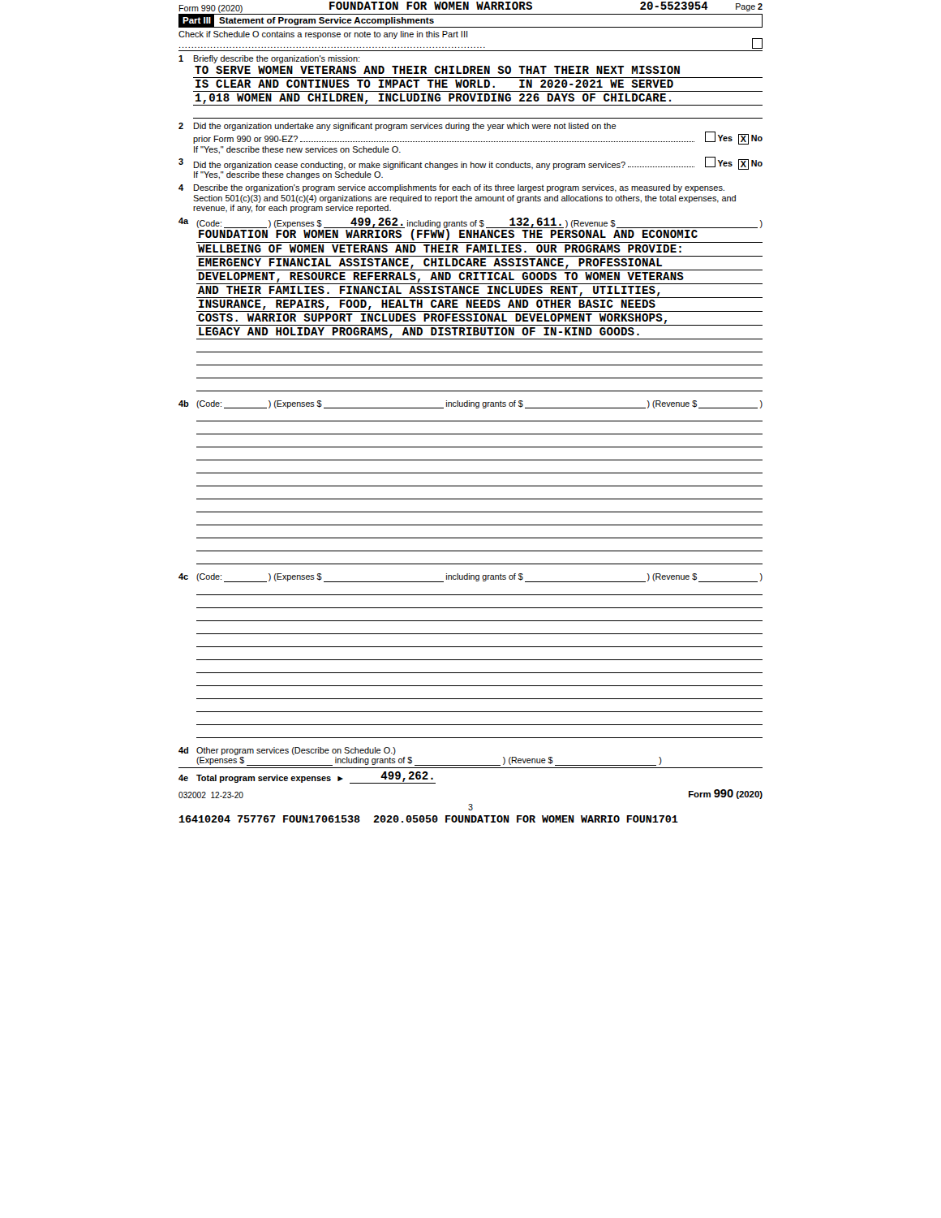Form 990 (2020)
FOUNDATION FOR WOMEN WARRIORS
20-5523954 Page 2
Part III
Statement of Program Service Accomplishments
Check if Schedule O contains a response or note to any line in this Part III .................................................................................................
1
Briefly describe the organization's mission:
TO SERVE WOMEN VETERANS AND THEIR CHILDREN SO THAT THEIR NEXT MISSION
IS CLEAR AND CONTINUES TO IMPACT THE WORLD. IN 2020-2021 WE SERVED
1,018 WOMEN AND CHILDREN, INCLUDING PROVIDING 226 DAYS OF CHILDCARE.
2
Did the organization undertake any significant program services during the year which were not listed on the
prior Form 990 or 990-EZ? Yes No
If "Yes," describe these new services on Schedule O.
3
Did the organization cease conducting, or make significant changes in how it conducts, any program services? Yes No
If "Yes," describe these changes on Schedule O.
4
Describe the organization's program service accomplishments for each of its three largest program services, as measured by expenses.
Section 501(c)(3) and 501(c)(4) organizations are required to report the amount of grants and allocations to others, the total expenses, and
revenue, if any, for each program service reported.
4a
(Code: ) (Expenses $ 499,262. including grants of $ 132,611. ) (Revenue $ )
FOUNDATION FOR WOMEN WARRIORS (FFWW) ENHANCES THE PERSONAL AND ECONOMIC
WELLBEING OF WOMEN VETERANS AND THEIR FAMILIES. OUR PROGRAMS PROVIDE:
EMERGENCY FINANCIAL ASSISTANCE, CHILDCARE ASSISTANCE, PROFESSIONAL
DEVELOPMENT, RESOURCE REFERRALS, AND CRITICAL GOODS TO WOMEN VETERANS
AND THEIR FAMILIES. FINANCIAL ASSISTANCE INCLUDES RENT, UTILITIES,
INSURANCE, REPAIRS, FOOD, HEALTH CARE NEEDS AND OTHER BASIC NEEDS
COSTS. WARRIOR SUPPORT INCLUDES PROFESSIONAL DEVELOPMENT WORKSHOPS,
LEGACY AND HOLIDAY PROGRAMS, AND DISTRIBUTION OF IN-KIND GOODS.
4b
(Code: ) (Expenses $ including grants of $ ) (Revenue $ )
4c
(Code: ) (Expenses $ including grants of $ ) (Revenue $ )
4d
Other program services (Describe on Schedule O.)
(Expenses $ including grants of $ ) (Revenue $ )
4e
Total program service expenses ► 499,262.
032002 12-23-20
Form 990 (2020)
3
16410204 757767 FOUN17061538 2020.05050 FOUNDATION FOR WOMEN WARRIO FOUN1701